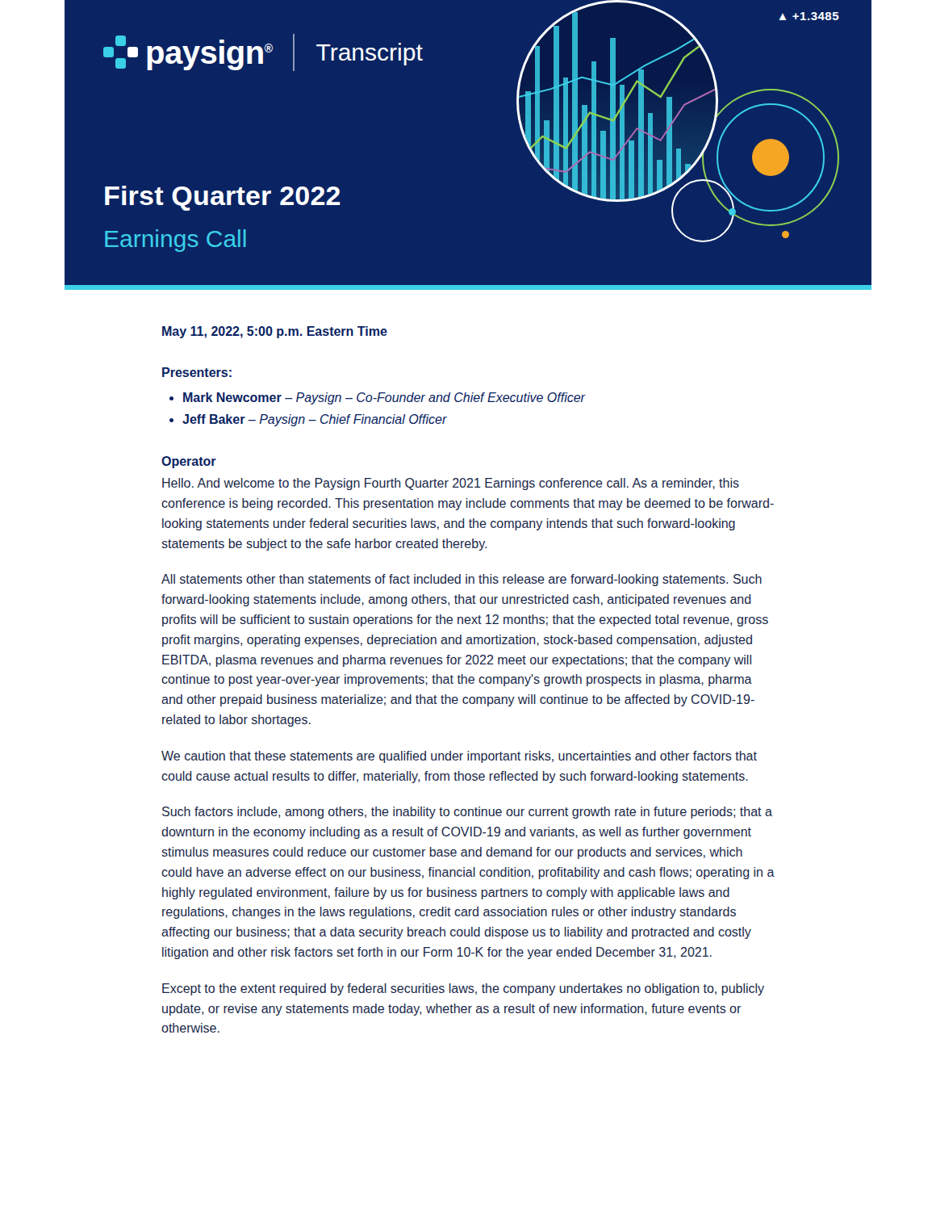▲+1.3485
paysign®
Transcript
First Quarter 2022
Earnings Call
May 11, 2022, 5:00 p.m. Eastern Time
Presenters:
Mark Newcomer – Paysign – Co-Founder and Chief Executive Officer
Jeff Baker – Paysign – Chief Financial Officer
Operator
Hello. And welcome to the Paysign Fourth Quarter 2021 Earnings conference call. As a reminder, this conference is being recorded. This presentation may include comments that may be deemed to be forward-looking statements under federal securities laws, and the company intends that such forward-looking statements be subject to the safe harbor created thereby.
All statements other than statements of fact included in this release are forward-looking statements. Such forward-looking statements include, among others, that our unrestricted cash, anticipated revenues and profits will be sufficient to sustain operations for the next 12 months; that the expected total revenue, gross profit margins, operating expenses, depreciation and amortization, stock-based compensation, adjusted EBITDA, plasma revenues and pharma revenues for 2022 meet our expectations; that the company will continue to post year-over-year improvements; that the company's growth prospects in plasma, pharma and other prepaid business materialize; and that the company will continue to be affected by COVID-19-related to labor shortages.
We caution that these statements are qualified under important risks, uncertainties and other factors that could cause actual results to differ, materially, from those reflected by such forward-looking statements.
Such factors include, among others, the inability to continue our current growth rate in future periods; that a downturn in the economy including as a result of COVID-19 and variants, as well as further government stimulus measures could reduce our customer base and demand for our products and services, which could have an adverse effect on our business, financial condition, profitability and cash flows; operating in a highly regulated environment, failure by us for business partners to comply with applicable laws and regulations, changes in the laws regulations, credit card association rules or other industry standards affecting our business; that a data security breach could dispose us to liability and protracted and costly litigation and other risk factors set forth in our Form 10-K for the year ended December 31, 2021.
Except to the extent required by federal securities laws, the company undertakes no obligation to, publicly update, or revise any statements made today, whether as a result of new information, future events or otherwise.